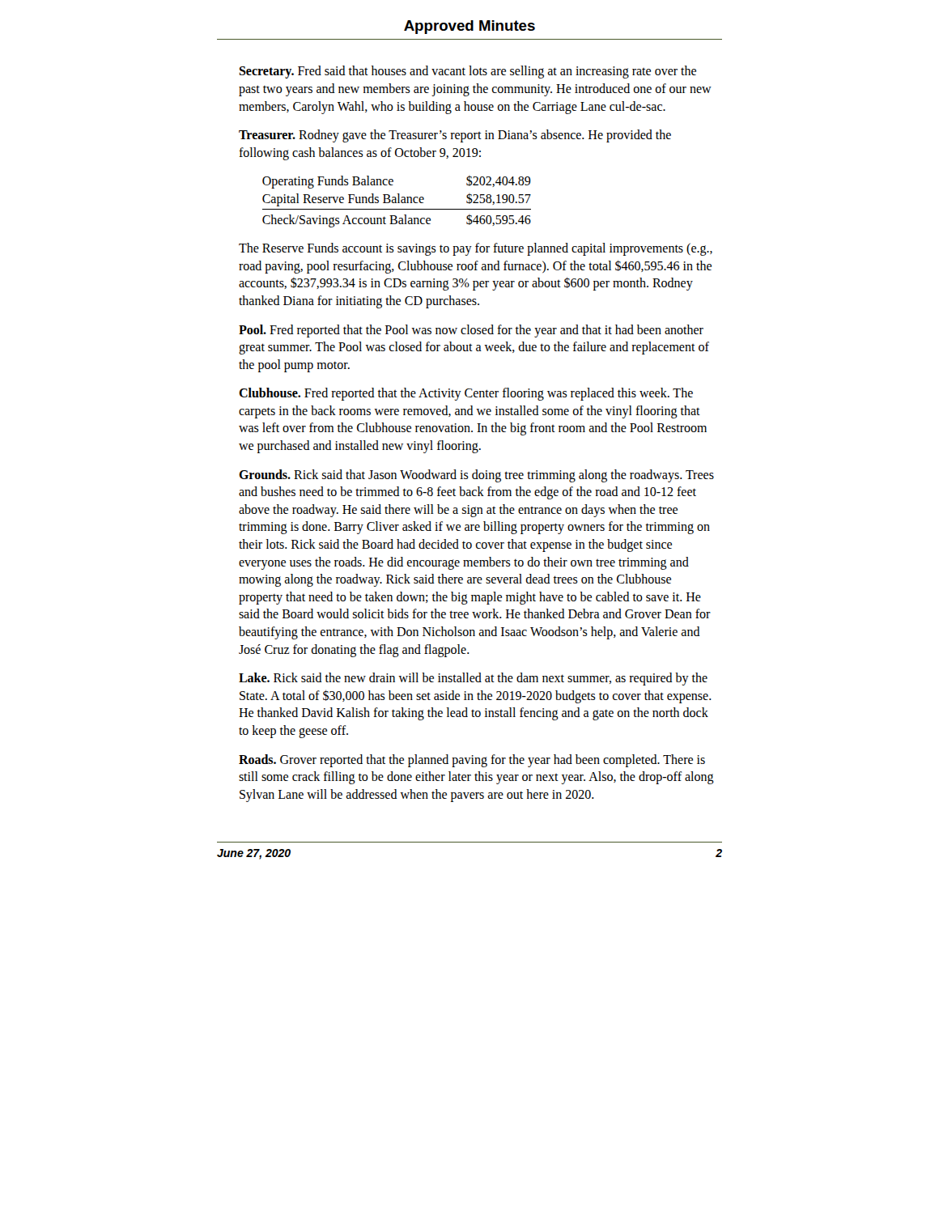Approved Minutes
Secretary. Fred said that houses and vacant lots are selling at an increasing rate over the past two years and new members are joining the community. He introduced one of our new members, Carolyn Wahl, who is building a house on the Carriage Lane cul-de-sac.
Treasurer. Rodney gave the Treasurer’s report in Diana’s absence. He provided the following cash balances as of October 9, 2019:
| Operating Funds Balance | $202,404.89 |
| Capital Reserve Funds Balance | $258,190.57 |
| Check/Savings Account Balance | $460,595.46 |
The Reserve Funds account is savings to pay for future planned capital improvements (e.g., road paving, pool resurfacing, Clubhouse roof and furnace). Of the total $460,595.46 in the accounts, $237,993.34 is in CDs earning 3% per year or about $600 per month. Rodney thanked Diana for initiating the CD purchases.
Pool. Fred reported that the Pool was now closed for the year and that it had been another great summer. The Pool was closed for about a week, due to the failure and replacement of the pool pump motor.
Clubhouse. Fred reported that the Activity Center flooring was replaced this week. The carpets in the back rooms were removed, and we installed some of the vinyl flooring that was left over from the Clubhouse renovation. In the big front room and the Pool Restroom we purchased and installed new vinyl flooring.
Grounds. Rick said that Jason Woodward is doing tree trimming along the roadways. Trees and bushes need to be trimmed to 6-8 feet back from the edge of the road and 10-12 feet above the roadway. He said there will be a sign at the entrance on days when the tree trimming is done. Barry Cliver asked if we are billing property owners for the trimming on their lots. Rick said the Board had decided to cover that expense in the budget since everyone uses the roads. He did encourage members to do their own tree trimming and mowing along the roadway. Rick said there are several dead trees on the Clubhouse property that need to be taken down; the big maple might have to be cabled to save it. He said the Board would solicit bids for the tree work. He thanked Debra and Grover Dean for beautifying the entrance, with Don Nicholson and Isaac Woodson’s help, and Valerie and José Cruz for donating the flag and flagpole.
Lake. Rick said the new drain will be installed at the dam next summer, as required by the State. A total of $30,000 has been set aside in the 2019-2020 budgets to cover that expense. He thanked David Kalish for taking the lead to install fencing and a gate on the north dock to keep the geese off.
Roads. Grover reported that the planned paving for the year had been completed. There is still some crack filling to be done either later this year or next year. Also, the drop-off along Sylvan Lane will be addressed when the pavers are out here in 2020.
June 27, 2020 2